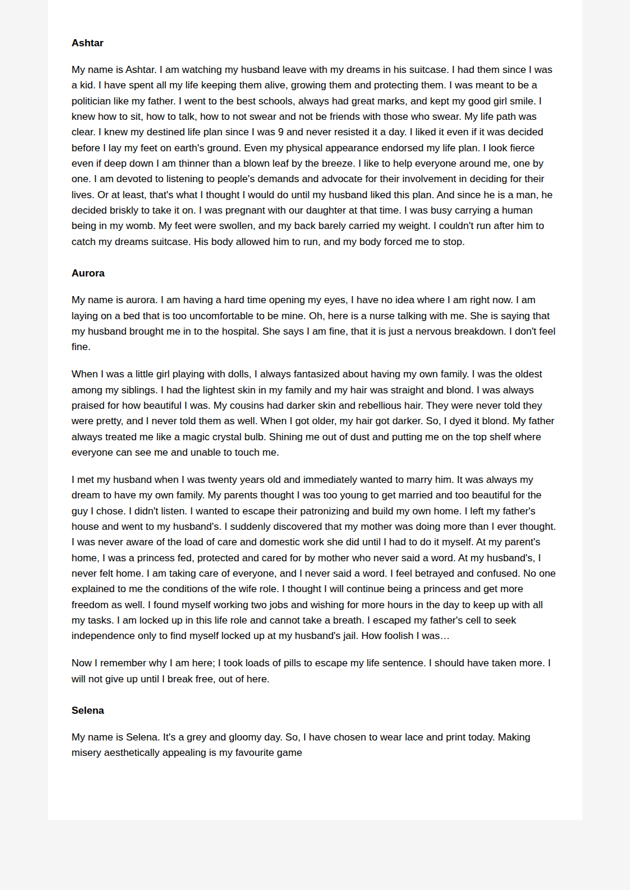Ashtar
My name is Ashtar. I am watching my husband leave with my dreams in his suitcase. I had them since I was a kid. I have spent all my life keeping them alive, growing them and protecting them. I was meant to be a politician like my father. I went to the best schools, always had great marks, and kept my good girl smile. I knew how to sit, how to talk, how to not swear and not be friends with those who swear. My life path was clear. I knew my destined life plan since I was 9 and never resisted it a day. I liked it even if it was decided before I lay my feet on earth's ground. Even my physical appearance endorsed my life plan. I look fierce even if deep down I am thinner than a blown leaf by the breeze. I like to help everyone around me, one by one. I am devoted to listening to people's demands and advocate for their involvement in deciding for their lives. Or at least, that's what I thought I would do until my husband liked this plan. And since he is a man, he decided briskly to take it on. I was pregnant with our daughter at that time. I was busy carrying a human being in my womb. My feet were swollen, and my back barely carried my weight. I couldn't run after him to catch my dreams suitcase. His body allowed him to run, and my body forced me to stop.
Aurora
My name is aurora. I am having a hard time opening my eyes, I have no idea where I am right now. I am laying on a bed that is too uncomfortable to be mine. Oh, here is a nurse talking with me. She is saying that my husband brought me in to the hospital. She says I am fine, that it is just a nervous breakdown. I don't feel fine.
When I was a little girl playing with dolls, I always fantasized about having my own family. I was the oldest among my siblings. I had the lightest skin in my family and my hair was straight and blond. I was always praised for how beautiful I was. My cousins had darker skin and rebellious hair. They were never told they were pretty, and I never told them as well. When I got older, my hair got darker. So, I dyed it blond. My father always treated me like a magic crystal bulb. Shining me out of dust and putting me on the top shelf where everyone can see me and unable to touch me.
I met my husband when I was twenty years old and immediately wanted to marry him. It was always my dream to have my own family. My parents thought I was too young to get married and too beautiful for the guy I chose. I didn't listen. I wanted to escape their patronizing and build my own home. I left my father's house and went to my husband's. I suddenly discovered that my mother was doing more than I ever thought. I was never aware of the load of care and domestic work she did until I had to do it myself. At my parent's home, I was a princess fed, protected and cared for by mother who never said a word. At my husband's, I never felt home. I am taking care of everyone, and I never said a word. I feel betrayed and confused. No one explained to me the conditions of the wife role. I thought I will continue being a princess and get more freedom as well. I found myself working two jobs and wishing for more hours in the day to keep up with all my tasks. I am locked up in this life role and cannot take a breath. I escaped my father's cell to seek independence only to find myself locked up at my husband's jail. How foolish I was…
Now I remember why I am here; I took loads of pills to escape my life sentence. I should have taken more. I will not give up until I break free, out of here.
Selena
My name is Selena. It's a grey and gloomy day. So, I have chosen to wear lace and print today. Making misery aesthetically appealing is my favourite game